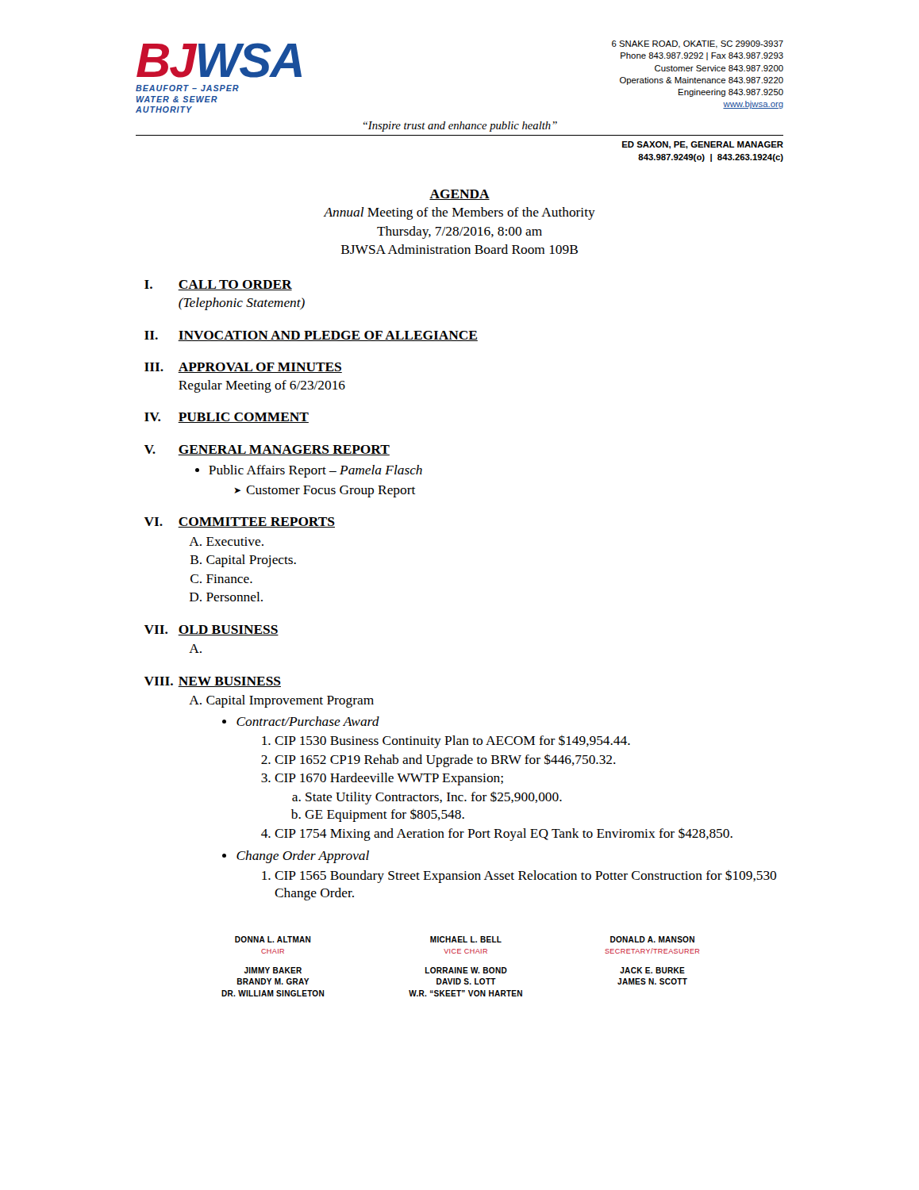BJWSA
BEAUFORT – JASPER
WATER & SEWER
AUTHORITY
6 SNAKE ROAD, OKATIE, SC 29909-3937
Phone 843.987.9292 | Fax 843.987.9293
Customer Service 843.987.9200
Operations & Maintenance 843.987.9220
Engineering 843.987.9250
www.bjwsa.org
“Inspire trust and enhance public health”
ED SAXON, PE, GENERAL MANAGER
843.987.9249(o) | 843.263.1924(c)
AGENDA
Annual Meeting of the Members of the Authority
Thursday, 7/28/2016, 8:00 am
BJWSA Administration Board Room 109B
Call to Order (Telephonic Statement)
Invocation and Pledge of Allegiance
Approval of Minutes Regular Meeting of 6/23/2016
Public Comment
General Managers Report
Public Affairs Report – Pamela Flasch
Customer Focus Group Report
Committee Reports
Executive.
Capital Projects.
Finance.
Personnel.
Old Business
New Business
Capital Improvement Program
Contract/Purchase Award
CIP 1530 Business Continuity Plan to AECOM for $149,954.44.
CIP 1652 CP19 Rehab and Upgrade to BRW for $446,750.32.
CIP 1670 Hardeeville WWTP Expansion;
State Utility Contractors, Inc. for $25,900,000.
GE Equipment for $805,548.
CIP 1754 Mixing and Aeration for Port Royal EQ Tank to Enviromix for $428,850.
Change Order Approval
CIP 1565 Boundary Street Expansion Asset Relocation to Potter Construction for $109,530 Change Order.
| DONNA L. ALTMAN CHAIR | MICHAEL L. BELL VICE CHAIR | DONALD A. MANSON SECRETARY/TREASURER |
| JIMMY BAKER BRANDY M. GRAY DR. WILLIAM SINGLETON | LORRAINE W. BOND DAVID S. LOTT W.R. “SKEET” VON HARTEN | JACK E. BURKE JAMES N. SCOTT |